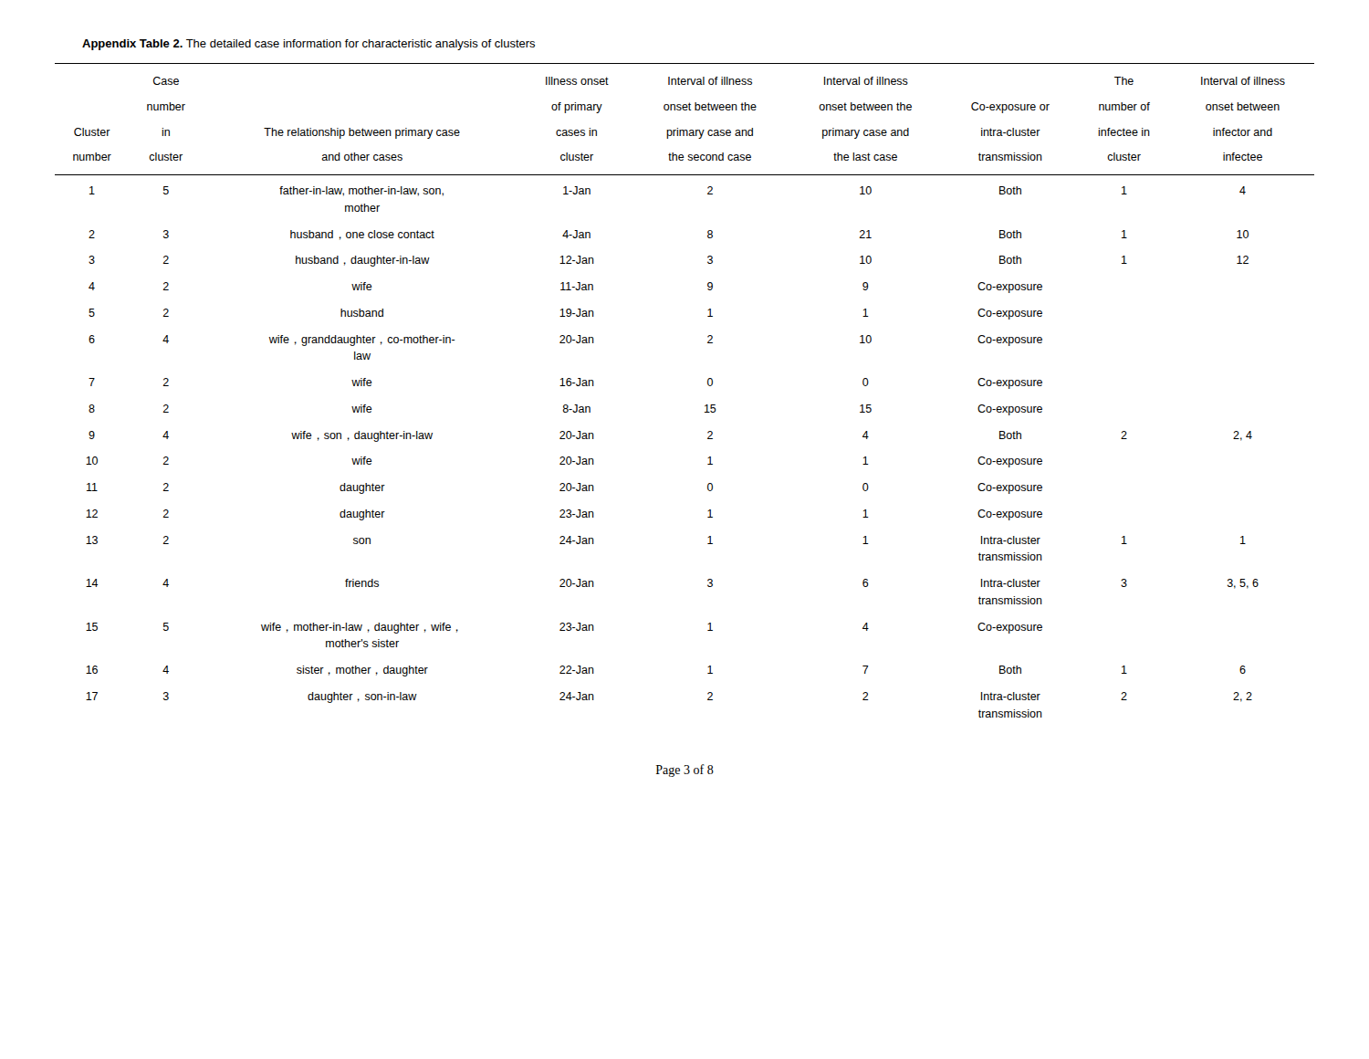Appendix Table 2. The detailed case information for characteristic analysis of clusters
| | Case | | Illness onset | Interval of illness | Interval of illness | | The | Interval of illness |
| --- | --- | --- | --- | --- | --- | --- | --- | --- |
| | number | | of primary | onset between the | onset between the | Co-exposure or | number of | onset between |
| Cluster | in | The relationship between primary case | cases in | primary case and | primary case and | intra-cluster | infectee in | infector and |
| number | cluster | and other cases | cluster | the second case | the last case | transmission | cluster | infectee |
| 1 | 5 | father-in-law, mother-in-law, son, mother | 1-Jan | 2 | 10 | Both | 1 | 4 |
| 2 | 3 | husband，one close contact | 4-Jan | 8 | 21 | Both | 1 | 10 |
| 3 | 2 | husband，daughter-in-law | 12-Jan | 3 | 10 | Both | 1 | 12 |
| 4 | 2 | wife | 11-Jan | 9 | 9 | Co-exposure | | |
| 5 | 2 | husband | 19-Jan | 1 | 1 | Co-exposure | | |
| 6 | 4 | wife，granddaughter，co-mother-in- law | 20-Jan | 2 | 10 | Co-exposure | | |
| 7 | 2 | wife | 16-Jan | 0 | 0 | Co-exposure | | |
| 8 | 2 | wife | 8-Jan | 15 | 15 | Co-exposure | | |
| 9 | 4 | wife，son，daughter-in-law | 20-Jan | 2 | 4 | Both | 2 | 2, 4 |
| 10 | 2 | wife | 20-Jan | 1 | 1 | Co-exposure | | |
| 11 | 2 | daughter | 20-Jan | 0 | 0 | Co-exposure | | |
| 12 | 2 | daughter | 23-Jan | 1 | 1 | Co-exposure | | |
| 13 | 2 | son | 24-Jan | 1 | 1 | Intra-cluster transmission | 1 | 1 |
| 14 | 4 | friends | 20-Jan | 3 | 6 | Intra-cluster transmission | 3 | 3, 5, 6 |
| 15 | 5 | wife，mother-in-law，daughter，wife， mother's sister | 23-Jan | 1 | 4 | Co-exposure | | |
| 16 | 4 | sister，mother，daughter | 22-Jan | 1 | 7 | Both | 1 | 6 |
| 17 | 3 | daughter，son-in-law | 24-Jan | 2 | 2 | Intra-cluster transmission | 2 | 2, 2 |
Page 3 of 8